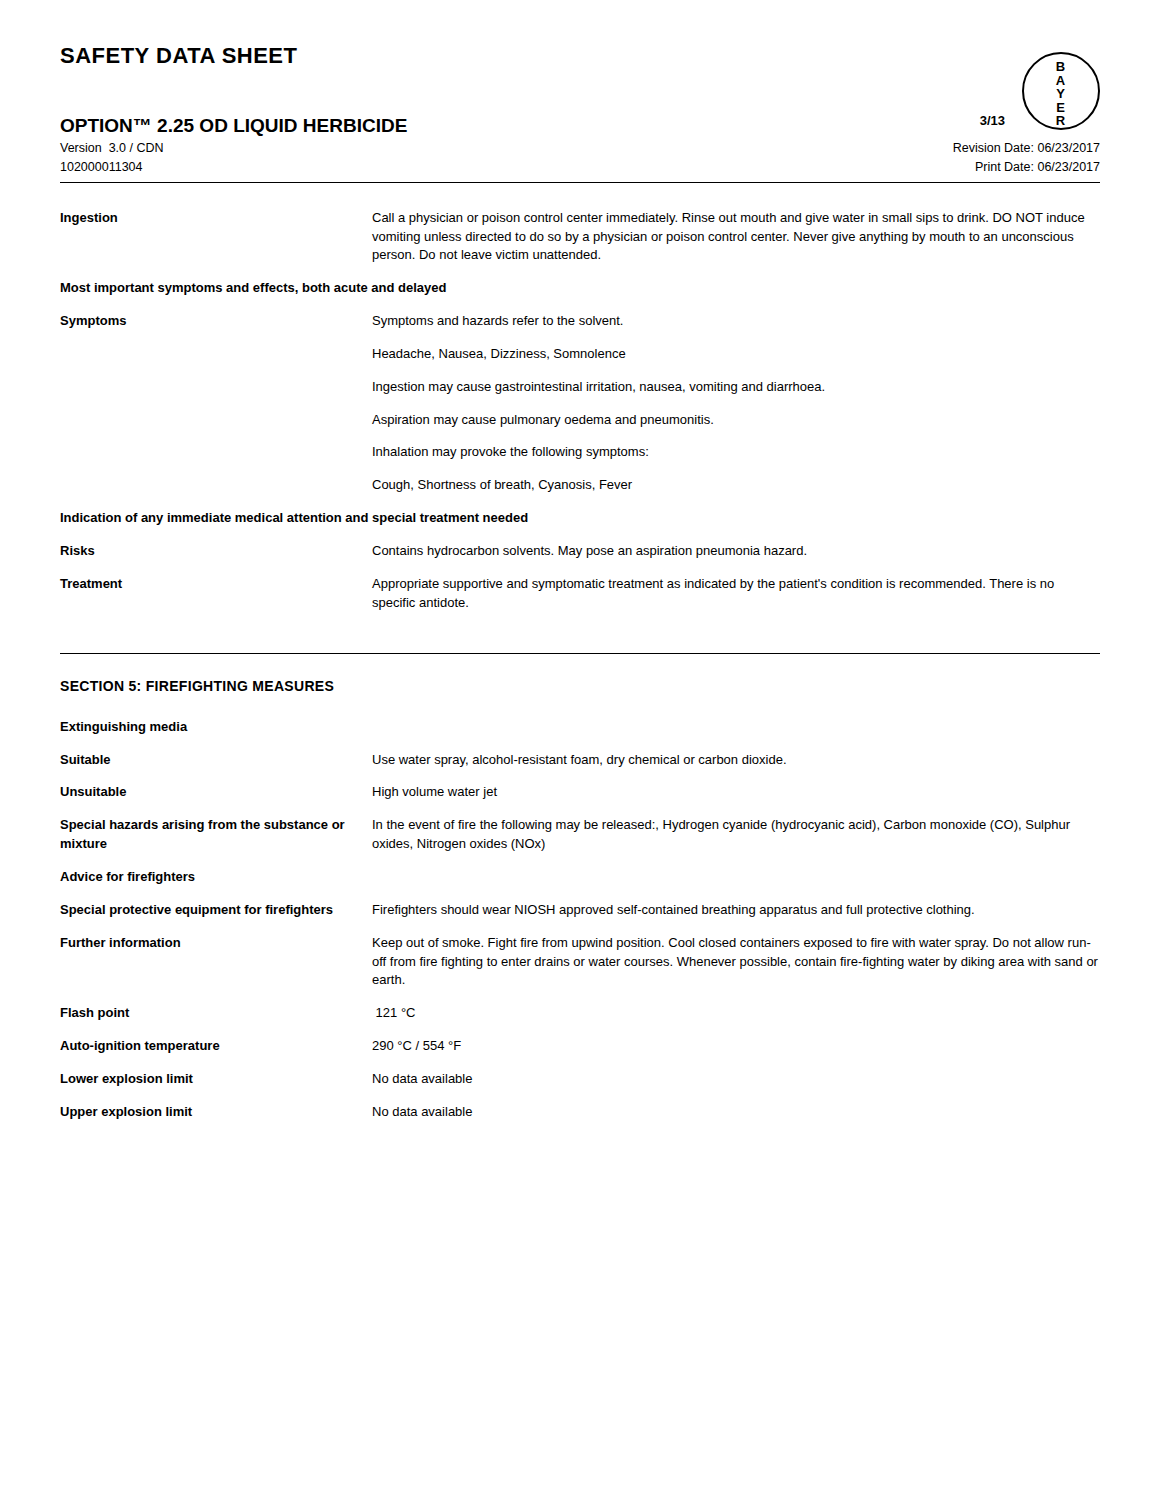SAFETY DATA SHEET
BAYER
OPTION™ 2.25 OD LIQUID HERBICIDE
3/13
Version 3.0 / CDN
102000011304
Revision Date: 06/23/2017
Print Date: 06/23/2017
| Ingestion | Call a physician or poison control center immediately. Rinse out mouth and give water in small sips to drink. DO NOT induce vomiting unless directed to do so by a physician or poison control center. Never give anything by mouth to an unconscious person. Do not leave victim unattended. |
| Most important symptoms and effects, both acute and delayed |
| Symptoms | Symptoms and hazards refer to the solvent. Headache, Nausea, Dizziness, Somnolence Ingestion may cause gastrointestinal irritation, nausea, vomiting and diarrhoea. Aspiration may cause pulmonary oedema and pneumonitis. Inhalation may provoke the following symptoms: Cough, Shortness of breath, Cyanosis, Fever |
| Indication of any immediate medical attention and special treatment needed |
| Risks | Contains hydrocarbon solvents. May pose an aspiration pneumonia hazard. |
| Treatment | Appropriate supportive and symptomatic treatment as indicated by the patient's condition is recommended. There is no specific antidote. |
SECTION 5: FIREFIGHTING MEASURES
| Extinguishing media |
| Suitable | Use water spray, alcohol-resistant foam, dry chemical or carbon dioxide. |
| Unsuitable | High volume water jet |
| Special hazards arising from the substance or mixture | In the event of fire the following may be released:, Hydrogen cyanide (hydrocyanic acid), Carbon monoxide (CO), Sulphur oxides, Nitrogen oxides (NOx) |
| Advice for firefighters |
| Special protective equipment for firefighters | Firefighters should wear NIOSH approved self-contained breathing apparatus and full protective clothing. |
| Further information | Keep out of smoke. Fight fire from upwind position. Cool closed containers exposed to fire with water spray. Do not allow run-off from fire fighting to enter drains or water courses. Whenever possible, contain fire-fighting water by diking area with sand or earth. |
| Flash point | 121 °C |
| Auto-ignition temperature | 290 °C / 554 °F |
| Lower explosion limit | No data available |
| Upper explosion limit | No data available |